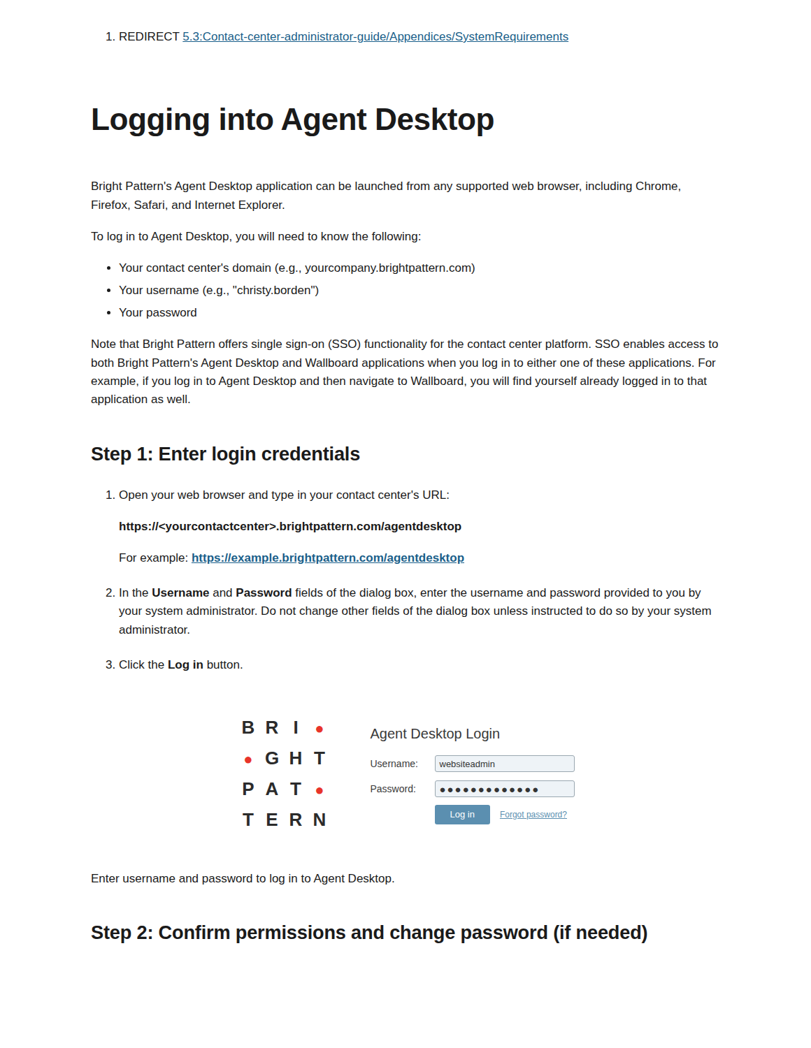REDIRECT 5.3:Contact-center-administrator-guide/Appendices/SystemRequirements
Logging into Agent Desktop
Bright Pattern's Agent Desktop application can be launched from any supported web browser, including Chrome, Firefox, Safari, and Internet Explorer.
To log in to Agent Desktop, you will need to know the following:
Your contact center's domain (e.g., yourcompany.brightpattern.com)
Your username (e.g., "christy.borden")
Your password
Note that Bright Pattern offers single sign-on (SSO) functionality for the contact center platform. SSO enables access to both Bright Pattern's Agent Desktop and Wallboard applications when you log in to either one of these applications. For example, if you log in to Agent Desktop and then navigate to Wallboard, you will find yourself already logged in to that application as well.
Step 1: Enter login credentials
Open your web browser and type in your contact center's URL:
https://<yourcontactcenter>.brightpattern.com/agentdesktop
For example: https://example.brightpattern.com/agentdesktop
In the Username and Password fields of the dialog box, enter the username and password provided to you by your system administrator. Do not change other fields of the dialog box unless instructed to do so by your system administrator.
Click the Log in button.
| / B / R / I / ● / / ● / G / H / T / / P / A / T / ● / / T / E / R / N / | Agent Desktop Login Username: websiteadmin Password: ●●●●●●●●●●●●● Log in Forgot password? |
Enter username and password to log in to Agent Desktop.
Step 2: Confirm permissions and change password (if needed)